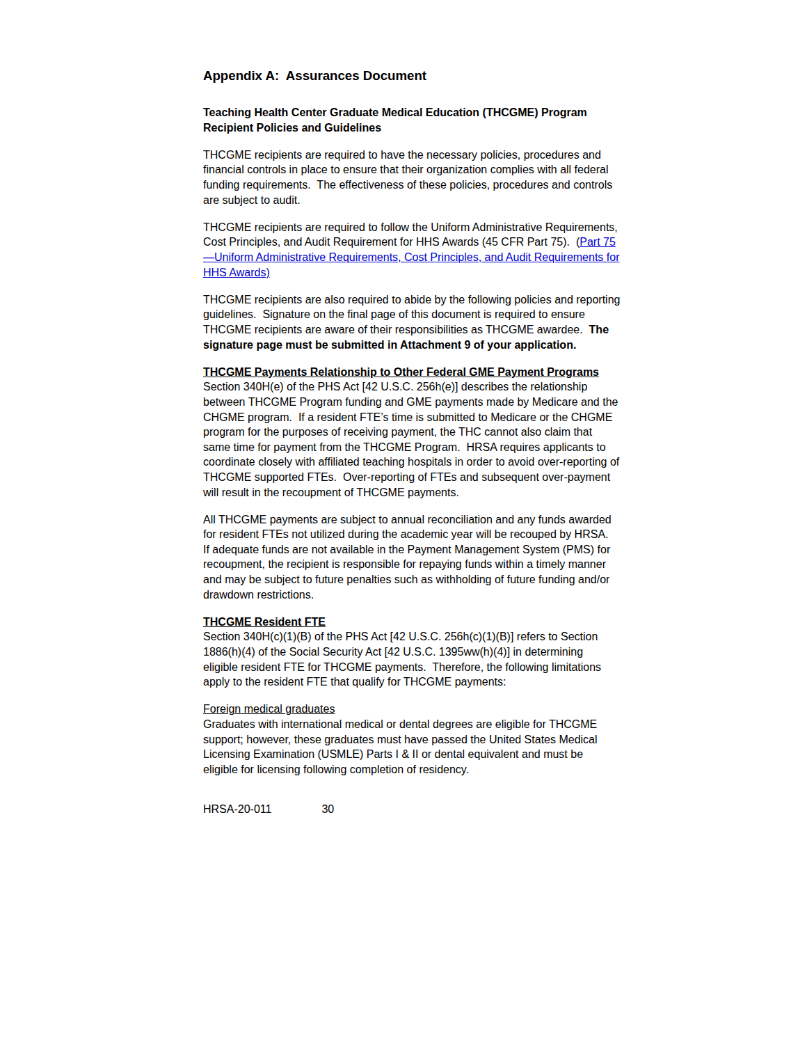Appendix A: Assurances Document
Teaching Health Center Graduate Medical Education (THCGME) Program
Recipient Policies and Guidelines
THCGME recipients are required to have the necessary policies, procedures and financial controls in place to ensure that their organization complies with all federal funding requirements. The effectiveness of these policies, procedures and controls are subject to audit.
THCGME recipients are required to follow the Uniform Administrative Requirements, Cost Principles, and Audit Requirement for HHS Awards (45 CFR Part 75). (Part 75—Uniform Administrative Requirements, Cost Principles, and Audit Requirements for HHS Awards)
THCGME recipients are also required to abide by the following policies and reporting guidelines. Signature on the final page of this document is required to ensure THCGME recipients are aware of their responsibilities as THCGME awardee. The signature page must be submitted in Attachment 9 of your application.
THCGME Payments Relationship to Other Federal GME Payment Programs
Section 340H(e) of the PHS Act [42 U.S.C. 256h(e)] describes the relationship between THCGME Program funding and GME payments made by Medicare and the CHGME program. If a resident FTE’s time is submitted to Medicare or the CHGME program for the purposes of receiving payment, the THC cannot also claim that same time for payment from the THCGME Program. HRSA requires applicants to coordinate closely with affiliated teaching hospitals in order to avoid over-reporting of THCGME supported FTEs. Over-reporting of FTEs and subsequent over-payment will result in the recoupment of THCGME payments.
All THCGME payments are subject to annual reconciliation and any funds awarded for resident FTEs not utilized during the academic year will be recouped by HRSA. If adequate funds are not available in the Payment Management System (PMS) for recoupment, the recipient is responsible for repaying funds within a timely manner and may be subject to future penalties such as withholding of future funding and/or drawdown restrictions.
THCGME Resident FTE
Section 340H(c)(1)(B) of the PHS Act [42 U.S.C. 256h(c)(1)(B)] refers to Section 1886(h)(4) of the Social Security Act [42 U.S.C. 1395ww(h)(4)] in determining eligible resident FTE for THCGME payments. Therefore, the following limitations apply to the resident FTE that qualify for THCGME payments:
Foreign medical graduates
Graduates with international medical or dental degrees are eligible for THCGME support; however, these graduates must have passed the United States Medical Licensing Examination (USMLE) Parts I & II or dental equivalent and must be eligible for licensing following completion of residency.
HRSA-20-01130